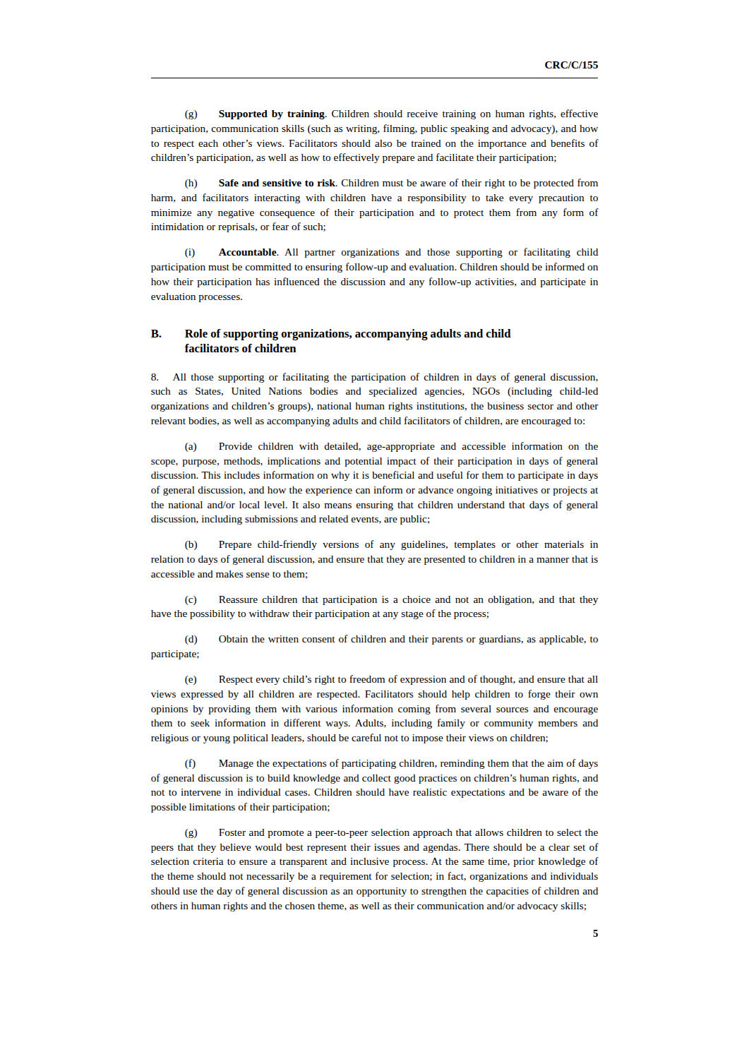CRC/C/155
(g) Supported by training. Children should receive training on human rights, effective participation, communication skills (such as writing, filming, public speaking and advocacy), and how to respect each other’s views. Facilitators should also be trained on the importance and benefits of children’s participation, as well as how to effectively prepare and facilitate their participation;
(h) Safe and sensitive to risk. Children must be aware of their right to be protected from harm, and facilitators interacting with children have a responsibility to take every precaution to minimize any negative consequence of their participation and to protect them from any form of intimidation or reprisals, or fear of such;
(i) Accountable. All partner organizations and those supporting or facilitating child participation must be committed to ensuring follow-up and evaluation. Children should be informed on how their participation has influenced the discussion and any follow-up activities, and participate in evaluation processes.
B. Role of supporting organizations, accompanying adults and child facilitators of children
8. All those supporting or facilitating the participation of children in days of general discussion, such as States, United Nations bodies and specialized agencies, NGOs (including child-led organizations and children’s groups), national human rights institutions, the business sector and other relevant bodies, as well as accompanying adults and child facilitators of children, are encouraged to:
(a) Provide children with detailed, age-appropriate and accessible information on the scope, purpose, methods, implications and potential impact of their participation in days of general discussion. This includes information on why it is beneficial and useful for them to participate in days of general discussion, and how the experience can inform or advance ongoing initiatives or projects at the national and/or local level. It also means ensuring that children understand that days of general discussion, including submissions and related events, are public;
(b) Prepare child-friendly versions of any guidelines, templates or other materials in relation to days of general discussion, and ensure that they are presented to children in a manner that is accessible and makes sense to them;
(c) Reassure children that participation is a choice and not an obligation, and that they have the possibility to withdraw their participation at any stage of the process;
(d) Obtain the written consent of children and their parents or guardians, as applicable, to participate;
(e) Respect every child’s right to freedom of expression and of thought, and ensure that all views expressed by all children are respected. Facilitators should help children to forge their own opinions by providing them with various information coming from several sources and encourage them to seek information in different ways. Adults, including family or community members and religious or young political leaders, should be careful not to impose their views on children;
(f) Manage the expectations of participating children, reminding them that the aim of days of general discussion is to build knowledge and collect good practices on children’s human rights, and not to intervene in individual cases. Children should have realistic expectations and be aware of the possible limitations of their participation;
(g) Foster and promote a peer-to-peer selection approach that allows children to select the peers that they believe would best represent their issues and agendas. There should be a clear set of selection criteria to ensure a transparent and inclusive process. At the same time, prior knowledge of the theme should not necessarily be a requirement for selection; in fact, organizations and individuals should use the day of general discussion as an opportunity to strengthen the capacities of children and others in human rights and the chosen theme, as well as their communication and/or advocacy skills;
5